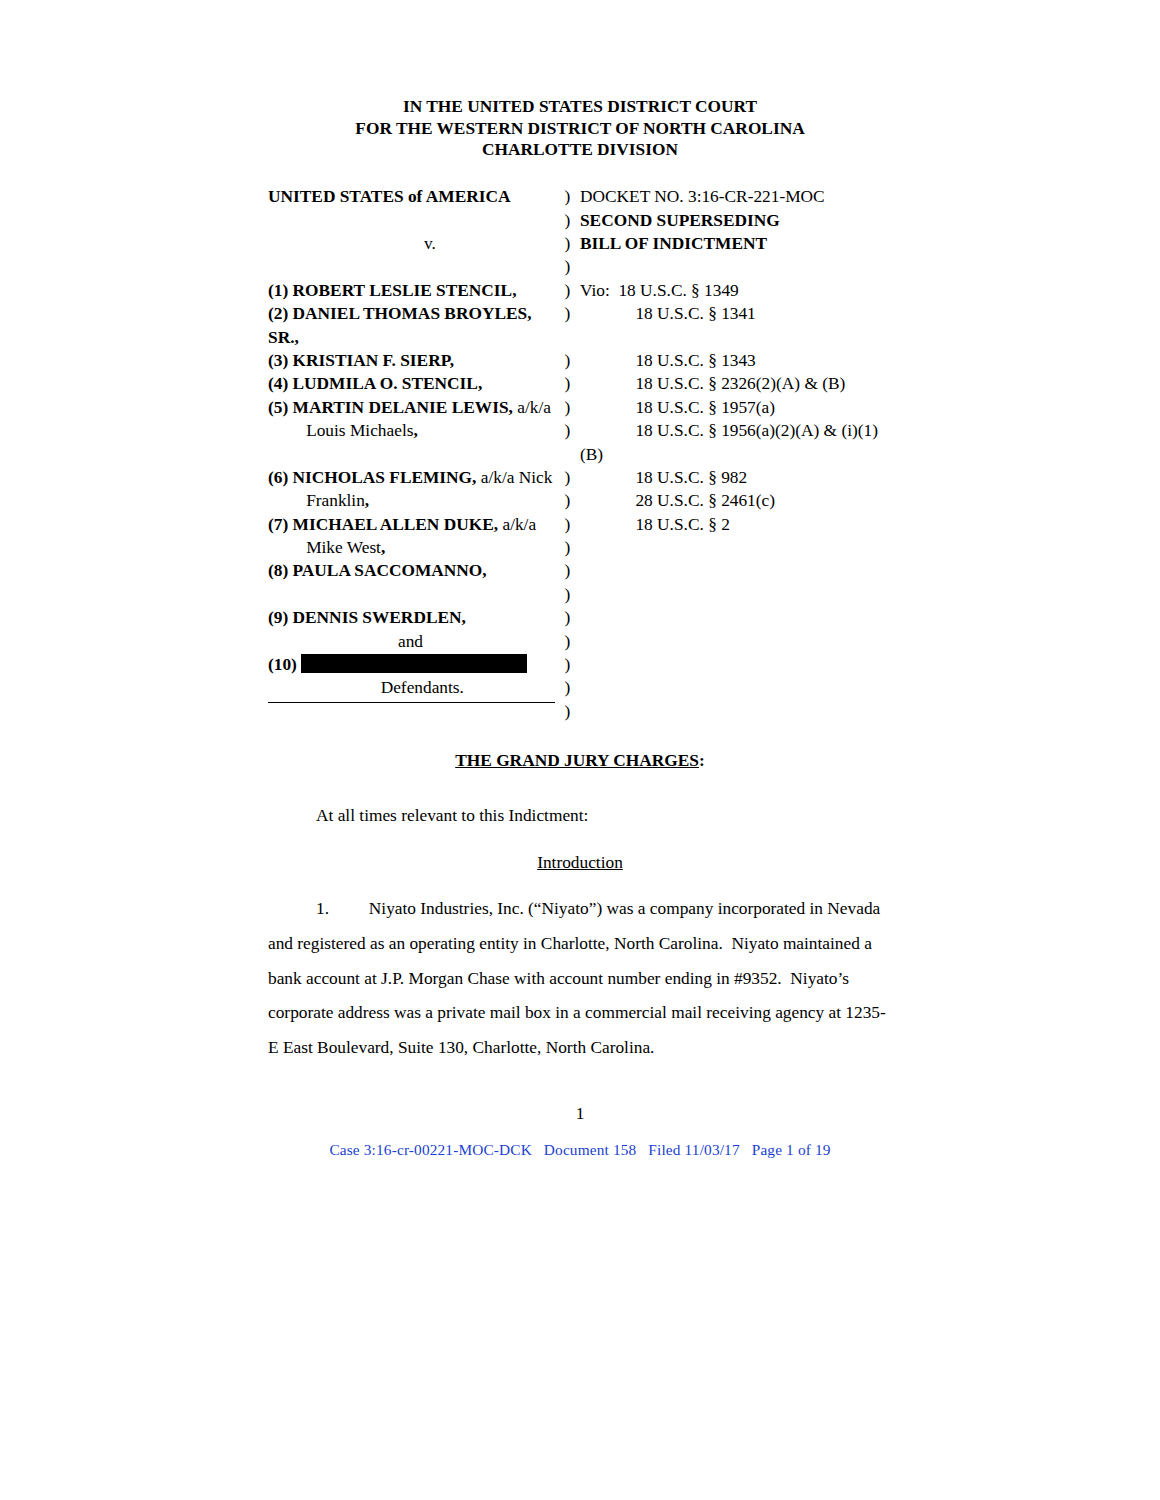IN THE UNITED STATES DISTRICT COURT
FOR THE WESTERN DISTRICT OF NORTH CAROLINA
CHARLOTTE DIVISION
| UNITED STATES of AMERICA | ) | DOCKET NO. 3:16-CR-221-MOC |
| | ) | SECOND SUPERSEDING |
| v. | ) | BILL OF INDICTMENT |
| | ) | |
| (1) ROBERT LESLIE STENCIL, | ) | Vio: 18 U.S.C. § 1349 |
| (2) DANIEL THOMAS BROYLES, SR., | ) | 18 U.S.C. § 1341 |
| (3) KRISTIAN F. SIERP, | ) | 18 U.S.C. § 1343 |
| (4) LUDMILA O. STENCIL, | ) | 18 U.S.C. § 2326(2)(A) & (B) |
| (5) MARTIN DELANIE LEWIS, a/k/a | ) | 18 U.S.C. § 1957(a) |
| Louis Michaels , | ) | 18 U.S.C. § 1956(a)(2)(A) & (i)(1)(B) |
| (6) NICHOLAS FLEMING, a/k/a Nick | ) | 18 U.S.C. § 982 |
| Franklin , | ) | 28 U.S.C. § 2461(c) |
| (7) MICHAEL ALLEN DUKE, a/k/a | ) | 18 U.S.C. § 2 |
| Mike West , | ) | |
| (8) PAULA SACCOMANNO, | ) | |
| | ) | |
| (9) DENNIS SWERDLEN, | ) | |
| and | ) | |
| (10) | ) | |
| Defendants. | ) | |
| | ) | |
THE GRAND JURY CHARGES:
At all times relevant to this Indictment:
Introduction
1. Niyato Industries, Inc. (“Niyato”) was a company incorporated in Nevada and registered as an operating entity in Charlotte, North Carolina. Niyato maintained a bank account at J.P. Morgan Chase with account number ending in #9352. Niyato’s corporate address was a private mail box in a commercial mail receiving agency at 1235-E East Boulevard, Suite 130, Charlotte, North Carolina.
1
Case 3:16-cr-00221-MOC-DCK Document 158 Filed 11/03/17 Page 1 of 19